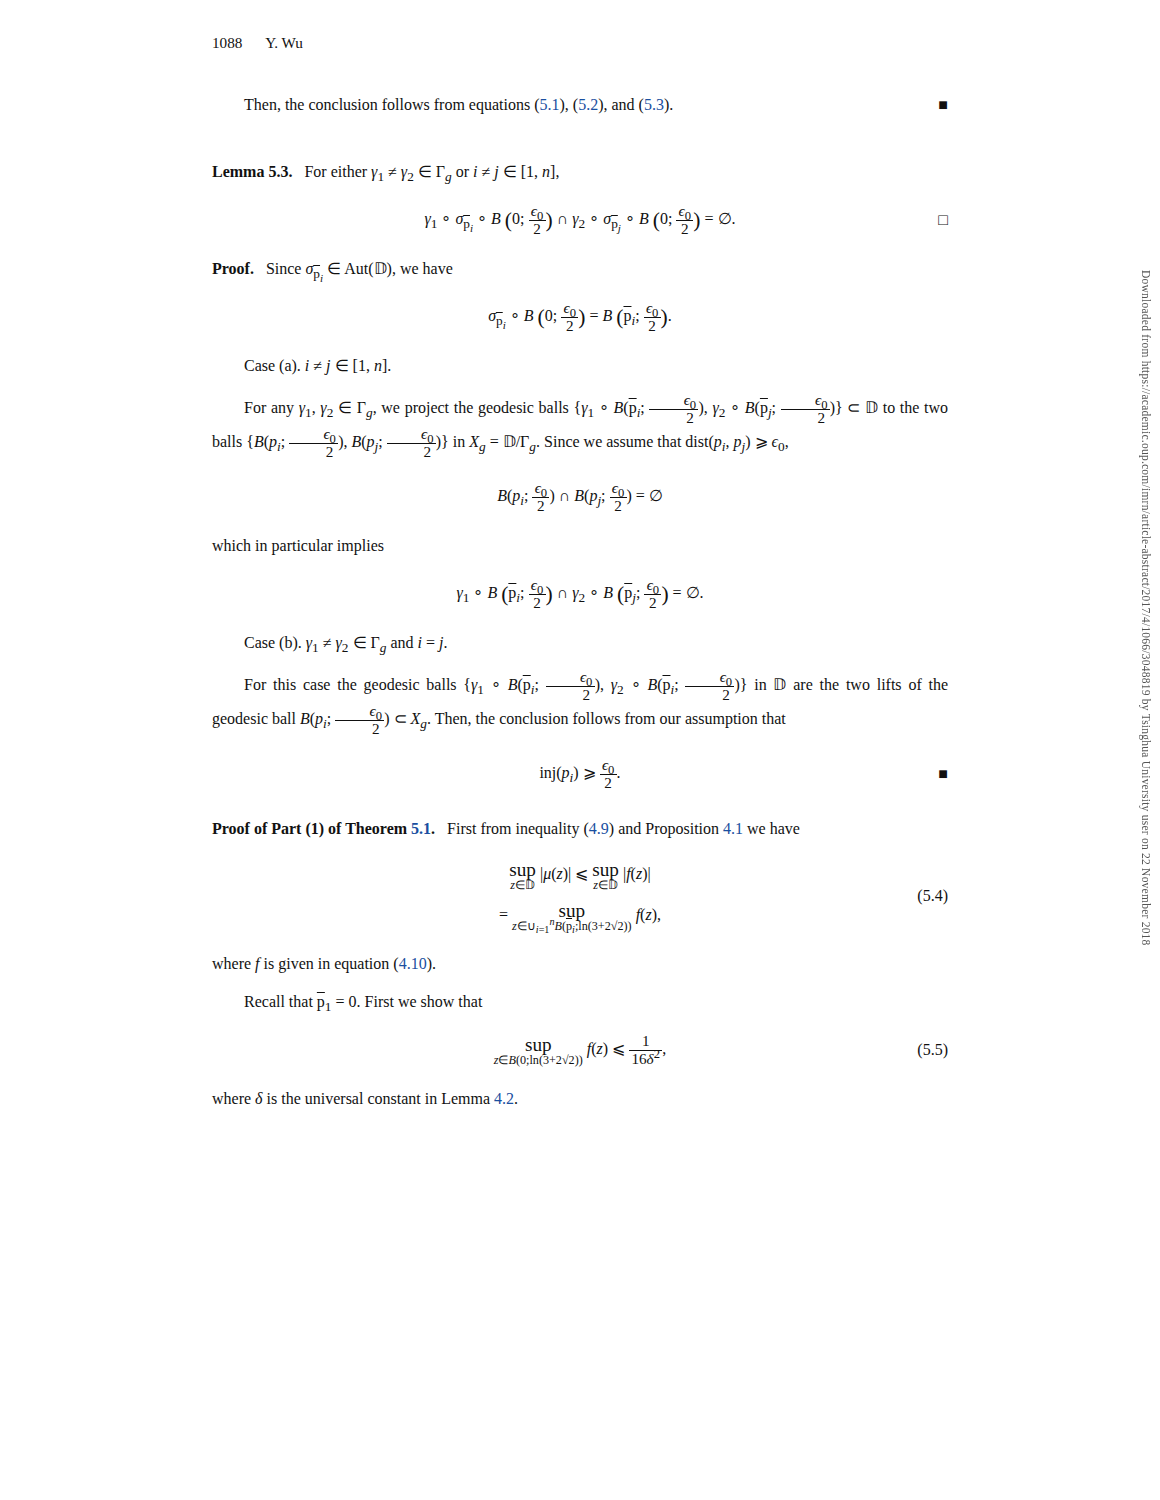Downloaded from https://academic.oup.com/imrn/article-abstract/2017/4/1066/3048819 by Tsinghua University user on 22 November 2018
1088 Y. Wu
Then, the conclusion follows from equations (5.1), (5.2), and (5.3). ■
Lemma 5.3. For either γ1 ≠ γ2 ∈ Γg or i ≠ j ∈ [1, n],
γ1 ∘ σpi ∘ B (0; ϵ02) ∩ γ2 ∘ σpj ∘ B (0; ϵ02) = ∅. □
Proof. Since σpi ∈ Aut(𝔻), we have
σpi ∘ B (0; ϵ02) = B (pi; ϵ02).
Case (a). i ≠ j ∈ [1, n].
For any γ1, γ2 ∈ Γg, we project the geodesic balls {γ1 ∘ B(pi; ϵ02), γ2 ∘ B(pj; ϵ02)} ⊂ 𝔻 to the two balls {B(pi; ϵ02), B(pj; ϵ02)} in Xg = 𝔻/Γg. Since we assume that dist(pi, pj) ⩾ ϵ0,
B(pi; ϵ02) ∩ B(pj; ϵ02) = ∅
which in particular implies
γ1 ∘ B (pi; ϵ02) ∩ γ2 ∘ B (pj; ϵ02) = ∅.
Case (b). γ1 ≠ γ2 ∈ Γg and i = j.
For this case the geodesic balls {γ1 ∘ B(pi; ϵ02), γ2 ∘ B(pi; ϵ02)} in 𝔻 are the two lifts of the geodesic ball B(pi; ϵ02) ⊂ Xg. Then, the conclusion follows from our assumption that
inj(pi) ⩾ ϵ02. ■
Proof of Part (1) of Theorem 5.1. First from inequality (4.9) and Proposition 4.1 we have
sup z∈𝔻 |μ(z)| ⩽ sup z∈𝔻 |f(z)|
= sup z∈∪i=1nB(pi;ln(3+2√2)) f(z),
(5.4)
where f is given in equation (4.10).
Recall that p1 = 0. First we show that
sup z∈B(0;ln(3+2√2)) f(z) ⩽ 116δ2, (5.5)
where δ is the universal constant in Lemma 4.2.